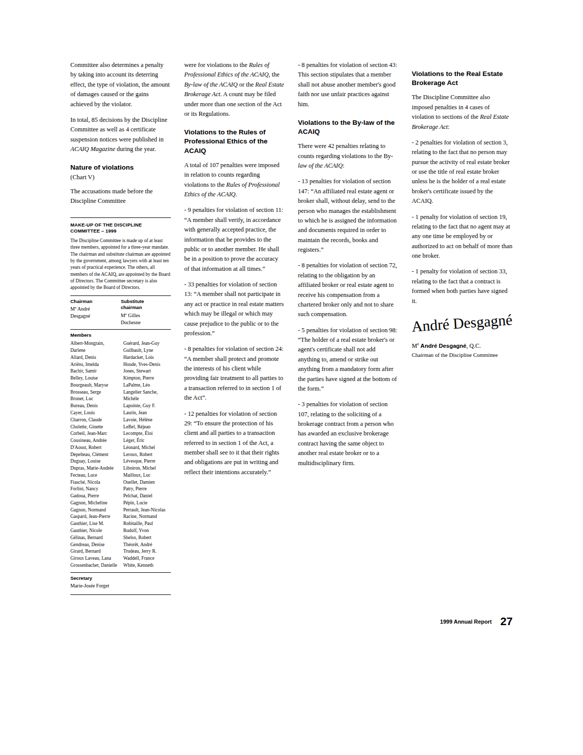Committee also determines a penalty by taking into account its deterring effect, the type of violation, the amount of damages caused or the gains achieved by the violator.
In total, 85 decisions by the Discipline Committee as well as 4 certificate suspension notices were published in ACAIQ Magazine during the year.
Nature of violations
(Chart V)
The accusations made before the Discipline Committee
MAKE-UP OF THE DISCIPLINE COMMITTEE – 1999
The Discipline Committee is made up of at least three members, appointed for a three-year mandate. The chairman and substitute chairman are appointed by the government, among lawyers with at least ten years of practical experience. The others, all members of the ACAIQ, are appointed by the Board of Directors. The Committee secretary is also appointed by the Board of Directors.
Chairman
Me André Desgagné
Substitute chairman
Me Gilles Duchesne
Members
Albert-Mongrain, Darlene
Allard, Denis
Ariëns, Imelda
Bachir, Samir
Belley, Louise
Bourgeault, Maryse
Brosseau, Serge
Brunet, Luc
Bureau, Denis
Cayer, Louis
Charron, Claude
Cholette, Ginette
Corbeil, Jean-Marc
Cousineau, Andrée
D'Aoust, Robert
Depelteau, Clément
Duguay, Louise
Dupras, Marie-Andrée
Fecteau, Luce
Fiasché, Nicola
Forlini, Nancy
Gadoua, Pierre
Gagnon, Micheline
Gagnon, Normand
Gaspard, Jean-Pierre
Gauthier, Lise M.
Gauthier, Nicole
Gélinas, Bernard
Gendreau, Denise
Girard, Bernard
Giroux Laveau, Lana
Grossenbacher, Danielle
Guérard, Jean-Guy
Guilbault, Lyne
Hardacker, Lois
Houde, Yves-Denis
Jones, Stewart
Kimpton, Pierre
LaPalme, Léo
Langelier Sanche, Michèle
Lapointe, Guy F.
Laurin, Jean
Lavoie, Hélène
LeBel, Réjean
Lecompte, Éloi
Léger, Éric
Léonard, Michel
Leroux, Robert
Lévesque, Pierre
Liboiron, Michel
Mailloux, Luc
Ouellet, Damien
Patry, Pierre
Pelchat, Daniel
Pépin, Lucie
Perrault, Jean-Nicolas
Racine, Normand
Robitaille, Paul
Rudolf, Yvon
Shelso, Robert
Théorêt, André
Trudeau, Jerry R.
Waddell, France
White, Kenneth
Secretary
Marie-Josée Forget
were for violations to the Rules of Professional Ethics of the ACAIQ, the By-law of the ACAIQ or the Real Estate Brokerage Act. A count may be filed under more than one section of the Act or its Regulations.
Violations to the Rules of Professional Ethics of the ACAIQ
A total of 107 penalties were imposed in relation to counts regarding violations to the Rules of Professional Ethics of the ACAIQ.
- 9 penalties for violation of section 11: “A member shall verify, in accordance with generally accepted practice, the information that he provides to the public or to another member. He shall be in a position to prove the accuracy of that information at all times.”
- 33 penalties for violation of section 13: “A member shall not participate in any act or practice in real estate matters which may be illegal or which may cause prejudice to the public or to the profession.”
- 8 penalties for violation of section 24: “A member shall protect and promote the interests of his client while providing fair treatment to all parties to a transaction referred to in section 1 of the Act”.
- 12 penalties for violation of section 29: “To ensure the protection of his client and all parties to a transaction referred to in section 1 of the Act, a member shall see to it that their rights and obligations are put in writing and reflect their intentions accurately.”
- 8 penalties for violation of section 43: This section stipulates that a member shall not abuse another member's good faith nor use unfair practices against him.
Violations to the By-law of the ACAIQ
There were 42 penalties relating to counts regarding violations to the By-law of the ACAIQ:
- 13 penalties for violation of section 147: “An affiliated real estate agent or broker shall, without delay, send to the person who manages the establishment to which he is assigned the information and documents required in order to maintain the records, books and registers.”
- 8 penalties for violation of section 72, relating to the obligation by an affiliated broker or real estate agent to receive his compensation from a chartered broker only and not to share such compensation.
- 5 penalties for violation of section 98: “The holder of a real estate broker's or agent's certificate shall not add anything to, amend or strike out anything from a mandatory form after the parties have signed at the bottom of the form.”
- 3 penalties for violation of section 107, relating to the soliciting of a brokerage contract from a person who has awarded an exclusive brokerage contract having the same object to another real estate broker or to a multidisciplinary firm.
Violations to the Real Estate Brokerage Act
The Discipline Committee also imposed penalties in 4 cases of violation to sections of the Real Estate Brokerage Act:
- 2 penalties for violation of section 3, relating to the fact that no person may pursue the activity of real estate broker or use the title of real estate broker unless he is the holder of a real estate broker's certificate issued by the ACAIQ.
- 1 penalty for violation of section 19, relating to the fact that no agent may at any one time be employed by or authorized to act on behalf of more than one broker.
- 1 penalty for violation of section 33, relating to the fact that a contract is formed when both parties have signed it.
André Desgagné
Me André Desgagné, Q.C.
Chairman of the Discipline Committee
1999 Annual Report 27